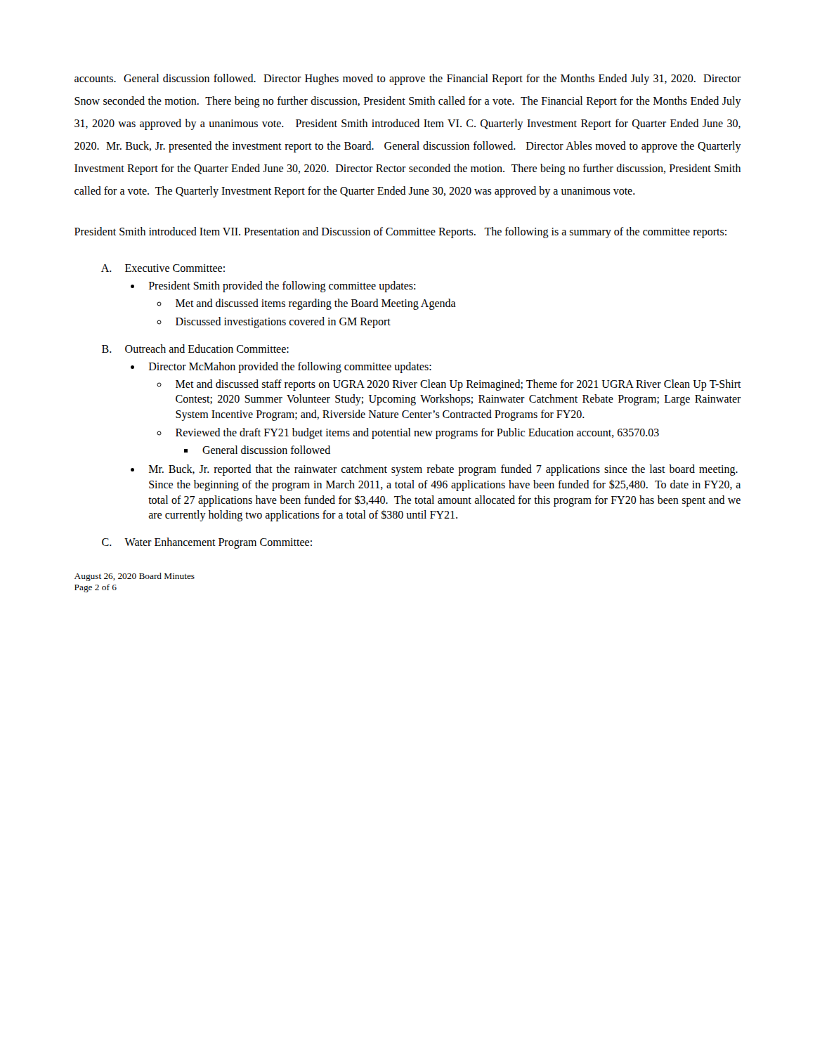accounts. General discussion followed. Director Hughes moved to approve the Financial Report for the Months Ended July 31, 2020. Director Snow seconded the motion. There being no further discussion, President Smith called for a vote. The Financial Report for the Months Ended July 31, 2020 was approved by a unanimous vote. President Smith introduced Item VI. C. Quarterly Investment Report for Quarter Ended June 30, 2020. Mr. Buck, Jr. presented the investment report to the Board. General discussion followed. Director Ables moved to approve the Quarterly Investment Report for the Quarter Ended June 30, 2020. Director Rector seconded the motion. There being no further discussion, President Smith called for a vote. The Quarterly Investment Report for the Quarter Ended June 30, 2020 was approved by a unanimous vote.
President Smith introduced Item VII. Presentation and Discussion of Committee Reports. The following is a summary of the committee reports:
Executive Committee:
President Smith provided the following committee updates:
Met and discussed items regarding the Board Meeting Agenda
Discussed investigations covered in GM Report
Outreach and Education Committee:
Director McMahon provided the following committee updates:
Met and discussed staff reports on UGRA 2020 River Clean Up Reimagined; Theme for 2021 UGRA River Clean Up T-Shirt Contest; 2020 Summer Volunteer Study; Upcoming Workshops; Rainwater Catchment Rebate Program; Large Rainwater System Incentive Program; and, Riverside Nature Center’s Contracted Programs for FY20.
Reviewed the draft FY21 budget items and potential new programs for Public Education account, 63570.03
General discussion followed
Mr. Buck, Jr. reported that the rainwater catchment system rebate program funded 7 applications since the last board meeting. Since the beginning of the program in March 2011, a total of 496 applications have been funded for $25,480. To date in FY20, a total of 27 applications have been funded for $3,440. The total amount allocated for this program for FY20 has been spent and we are currently holding two applications for a total of $380 until FY21.
Water Enhancement Program Committee:
August 26, 2020 Board Minutes
Page 2 of 6